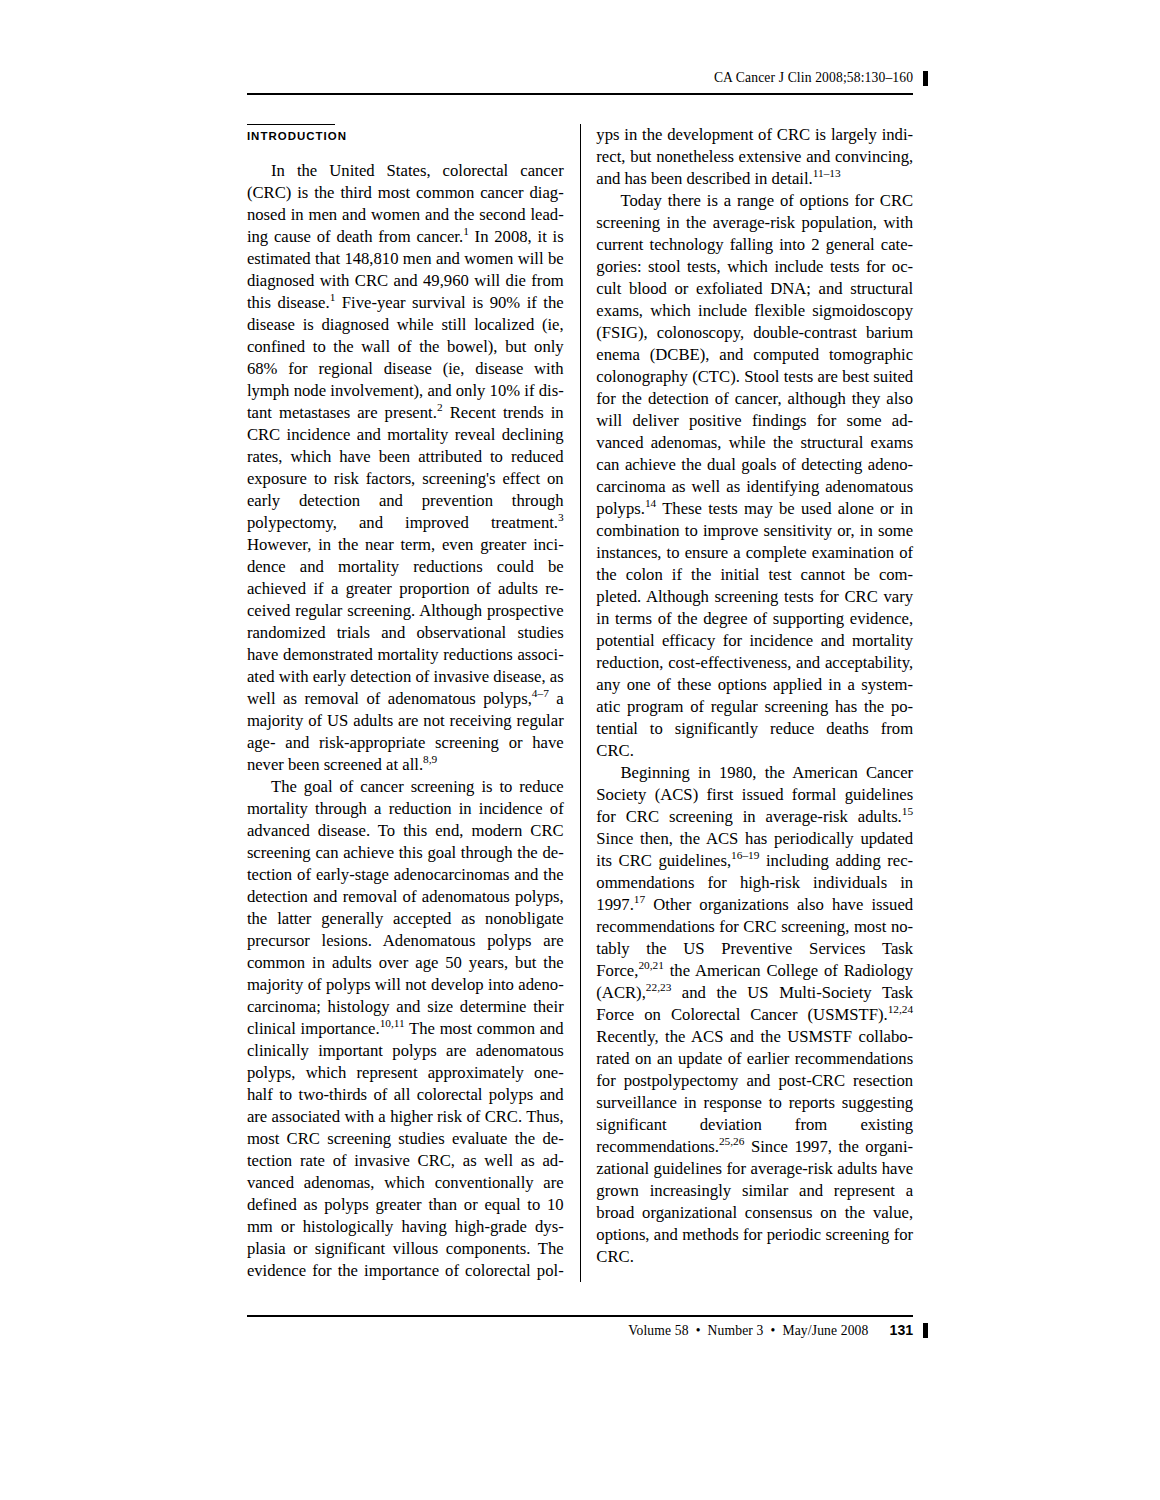CA Cancer J Clin 2008;58:130–160
INTRODUCTION
In the United States, colorectal cancer (CRC) is the third most common cancer diagnosed in men and women and the second leading cause of death from cancer.1 In 2008, it is estimated that 148,810 men and women will be diagnosed with CRC and 49,960 will die from this disease.1 Five-year survival is 90% if the disease is diagnosed while still localized (ie, confined to the wall of the bowel), but only 68% for regional disease (ie, disease with lymph node involvement), and only 10% if distant metastases are present.2 Recent trends in CRC incidence and mortality reveal declining rates, which have been attributed to reduced exposure to risk factors, screening's effect on early detection and prevention through polypectomy, and improved treatment.3 However, in the near term, even greater incidence and mortality reductions could be achieved if a greater proportion of adults received regular screening. Although prospective randomized trials and observational studies have demonstrated mortality reductions associated with early detection of invasive disease, as well as removal of adenomatous polyps,4–7 a majority of US adults are not receiving regular age- and risk-appropriate screening or have never been screened at all.8,9
The goal of cancer screening is to reduce mortality through a reduction in incidence of advanced disease. To this end, modern CRC screening can achieve this goal through the detection of early-stage adenocarcinomas and the detection and removal of adenomatous polyps, the latter generally accepted as nonobligate precursor lesions. Adenomatous polyps are common in adults over age 50 years, but the majority of polyps will not develop into adenocarcinoma; histology and size determine their clinical importance.10,11 The most common and clinically important polyps are adenomatous polyps, which represent approximately one-half to two-thirds of all colorectal polyps and are associated with a higher risk of CRC. Thus, most CRC screening studies evaluate the detection rate of invasive CRC, as well as advanced adenomas, which conventionally are defined as polyps greater than or equal to 10 mm or histologically having high-grade dysplasia or significant villous components. The evidence for the importance of colorectal polyps in the development of CRC is largely indirect, but nonetheless extensive and convincing, and has been described in detail.11–13
Today there is a range of options for CRC screening in the average-risk population, with current technology falling into 2 general categories: stool tests, which include tests for occult blood or exfoliated DNA; and structural exams, which include flexible sigmoidoscopy (FSIG), colonoscopy, double-contrast barium enema (DCBE), and computed tomographic colonography (CTC). Stool tests are best suited for the detection of cancer, although they also will deliver positive findings for some advanced adenomas, while the structural exams can achieve the dual goals of detecting adenocarcinoma as well as identifying adenomatous polyps.14 These tests may be used alone or in combination to improve sensitivity or, in some instances, to ensure a complete examination of the colon if the initial test cannot be completed. Although screening tests for CRC vary in terms of the degree of supporting evidence, potential efficacy for incidence and mortality reduction, cost-effectiveness, and acceptability, any one of these options applied in a systematic program of regular screening has the potential to significantly reduce deaths from CRC.
Beginning in 1980, the American Cancer Society (ACS) first issued formal guidelines for CRC screening in average-risk adults.15 Since then, the ACS has periodically updated its CRC guidelines,16–19 including adding recommendations for high-risk individuals in 1997.17 Other organizations also have issued recommendations for CRC screening, most notably the US Preventive Services Task Force,20,21 the American College of Radiology (ACR),22,23 and the US Multi-Society Task Force on Colorectal Cancer (USMSTF).12,24 Recently, the ACS and the USMSTF collaborated on an update of earlier recommendations for postpolypectomy and post-CRC resection surveillance in response to reports suggesting significant deviation from existing recommendations.25,26 Since 1997, the organizational guidelines for average-risk adults have grown increasingly similar and represent a broad organizational consensus on the value, options, and methods for periodic screening for CRC.
Volume 58 • Number 3 • May/June 2008 131